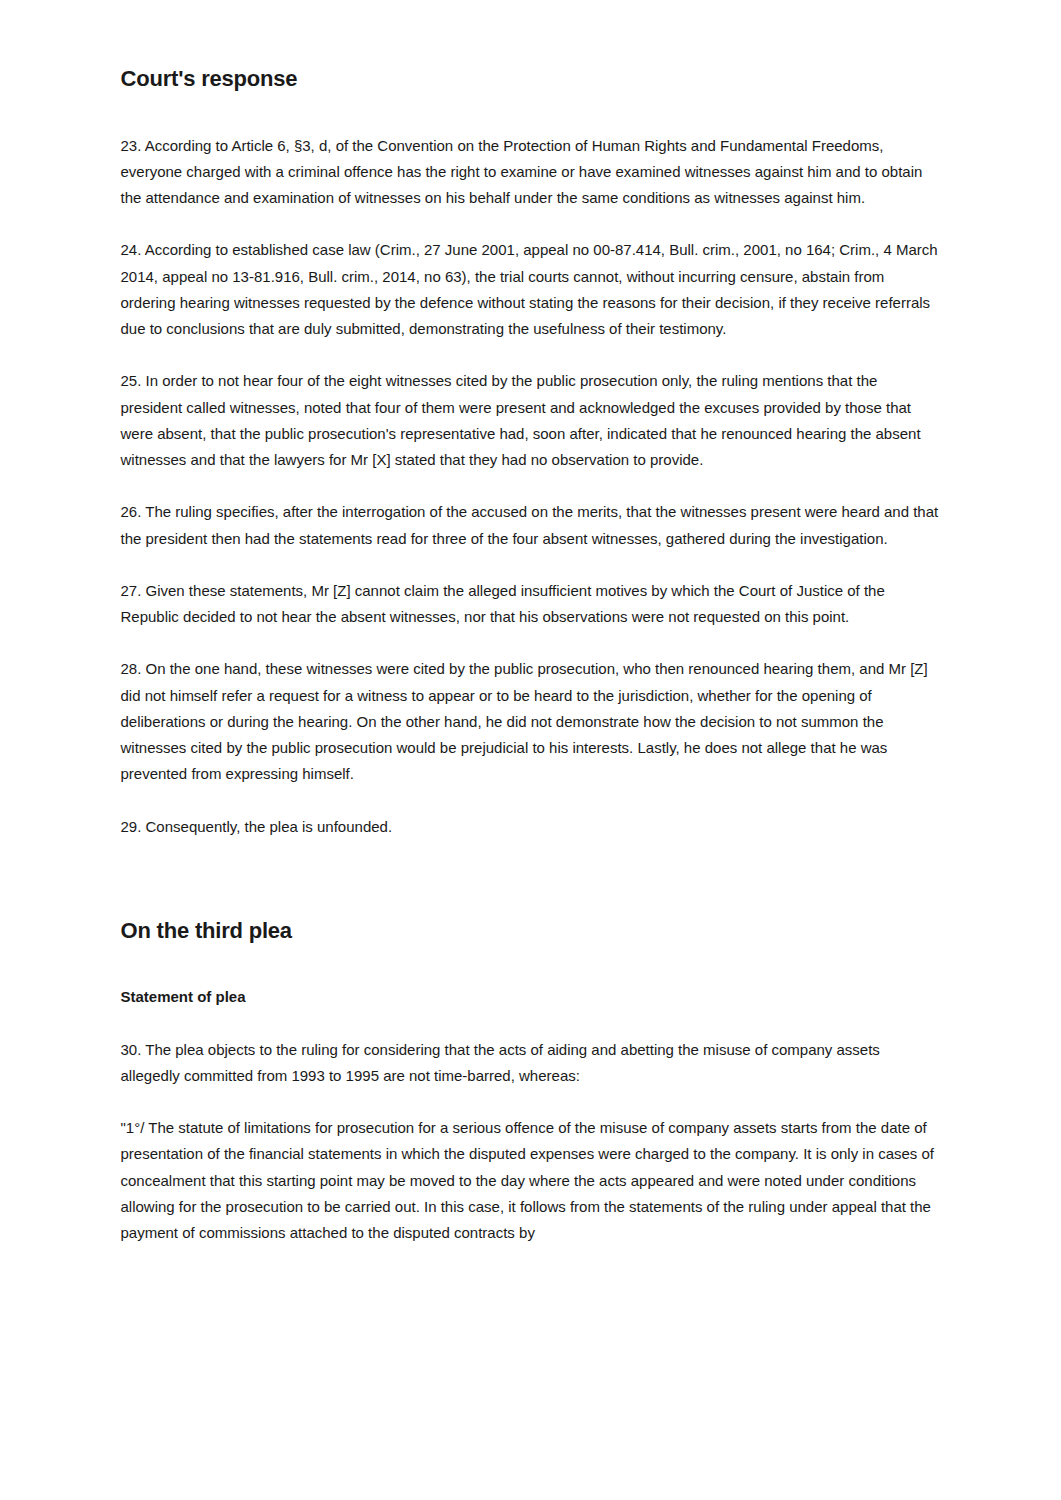Court's response
23. According to Article 6, §3, d, of the Convention on the Protection of Human Rights and Fundamental Freedoms, everyone charged with a criminal offence has the right to examine or have examined witnesses against him and to obtain the attendance and examination of witnesses on his behalf under the same conditions as witnesses against him.
24. According to established case law (Crim., 27 June 2001, appeal no 00-87.414, Bull. crim., 2001, no 164; Crim., 4 March 2014, appeal no 13-81.916, Bull. crim., 2014, no 63), the trial courts cannot, without incurring censure, abstain from ordering hearing witnesses requested by the defence without stating the reasons for their decision, if they receive referrals due to conclusions that are duly submitted, demonstrating the usefulness of their testimony.
25. In order to not hear four of the eight witnesses cited by the public prosecution only, the ruling mentions that the president called witnesses, noted that four of them were present and acknowledged the excuses provided by those that were absent, that the public prosecution's representative had, soon after, indicated that he renounced hearing the absent witnesses and that the lawyers for Mr [X] stated that they had no observation to provide.
26. The ruling specifies, after the interrogation of the accused on the merits, that the witnesses present were heard and that the president then had the statements read for three of the four absent witnesses, gathered during the investigation.
27. Given these statements, Mr [Z] cannot claim the alleged insufficient motives by which the Court of Justice of the Republic decided to not hear the absent witnesses, nor that his observations were not requested on this point.
28. On the one hand, these witnesses were cited by the public prosecution, who then renounced hearing them, and Mr [Z] did not himself refer a request for a witness to appear or to be heard to the jurisdiction, whether for the opening of deliberations or during the hearing. On the other hand, he did not demonstrate how the decision to not summon the witnesses cited by the public prosecution would be prejudicial to his interests. Lastly, he does not allege that he was prevented from expressing himself.
29. Consequently, the plea is unfounded.
On the third plea
Statement of plea
30. The plea objects to the ruling for considering that the acts of aiding and abetting the misuse of company assets allegedly committed from 1993 to 1995 are not time-barred, whereas:
"1°/ The statute of limitations for prosecution for a serious offence of the misuse of company assets starts from the date of presentation of the financial statements in which the disputed expenses were charged to the company. It is only in cases of concealment that this starting point may be moved to the day where the acts appeared and were noted under conditions allowing for the prosecution to be carried out. In this case, it follows from the statements of the ruling under appeal that the payment of commissions attached to the disputed contracts by